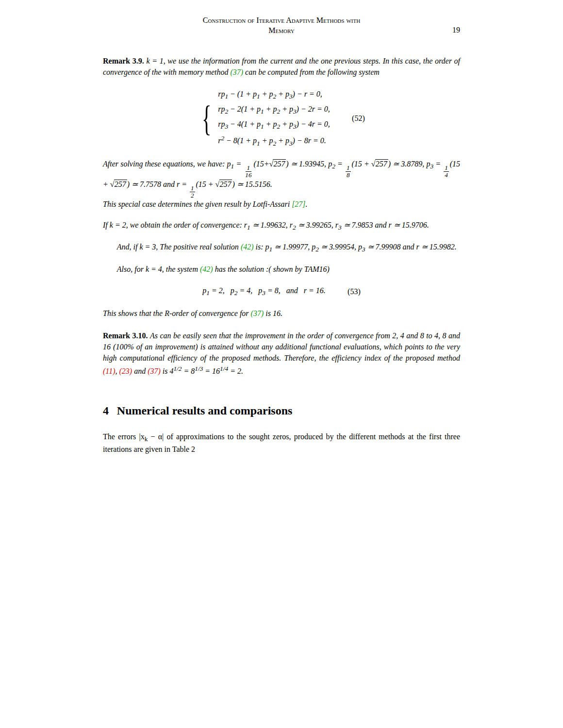Construction of Iterative Adaptive Methods with
Memory 19
Remark 3.9. k = 1, we use the information from the current and the one previous steps. In this case, the order of convergence of the with memory method (37) can be computed from the following system
{ rp1 − (1 + p1 + p2 + p3) − r = 0, rp2 − 2(1 + p1 + p2 + p3) − 2r = 0, rp3 − 4(1 + p1 + p2 + p3) − 4r = 0, r2 − 8(1 + p1 + p2 + p3) − 8r = 0.
(52)
After solving these equations, we have: p1 = 116(15+√257) ≃ 1.93945, p2 = 18(15 + √257) ≃ 3.8789, p3 = 14(15 + √257) ≃ 7.7578 and r = 12(15 + √257) ≃ 15.5156.
This special case determines the given result by Lotfi-Assari [27].
If k = 2, we obtain the order of convergence: r1 ≃ 1.99632, r2 ≃ 3.99265, r3 ≃ 7.9853 and r ≃ 15.9706.
And, if k = 3, The positive real solution (42) is: p1 ≃ 1.99977, p2 ≃ 3.99954, p3 ≃ 7.99908 and r ≃ 15.9982.
Also, for k = 4, the system (42) has the solution :( shown by TAM16)
p1 = 2, p2 = 4, p3 = 8, and r = 16.
(53)
This shows that the R-order of convergence for (37) is 16.
Remark 3.10. As can be easily seen that the improvement in the order of convergence from 2, 4 and 8 to 4, 8 and 16 (100% of an improvement) is attained without any additional functional evaluations, which points to the very high computational efficiency of the proposed methods. Therefore, the efficiency index of the proposed method (11), (23) and (37) is 41/2 = 81/3 = 161/4 = 2.
4 Numerical results and comparisons
The errors |xk − α| of approximations to the sought zeros, produced by the different methods at the first three iterations are given in Table 2